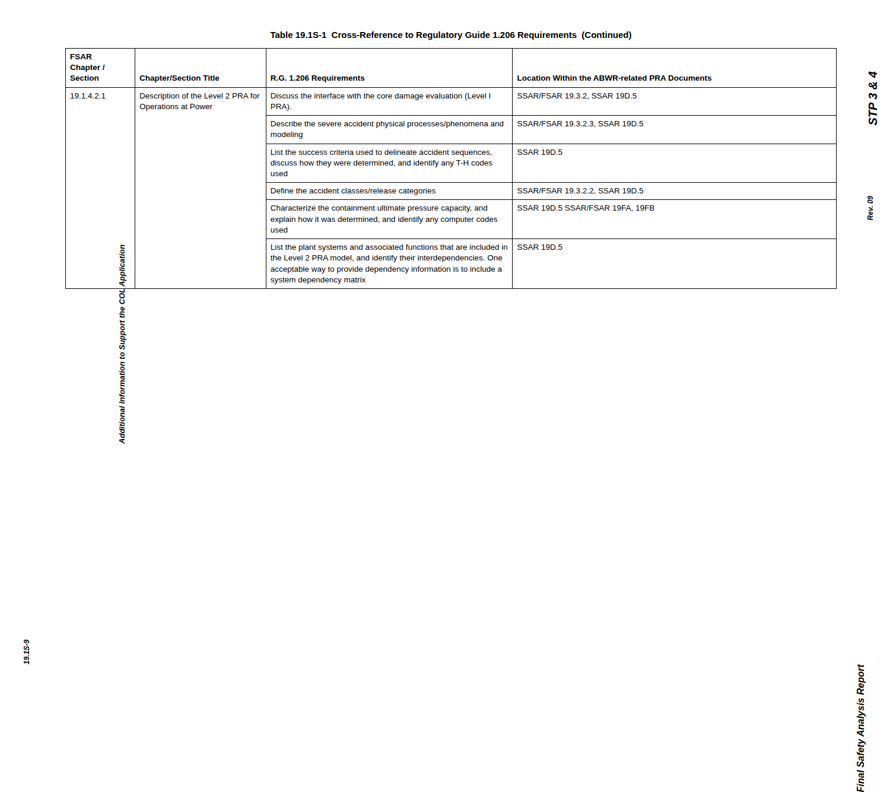Additional Information to Support the COL Application
19.1S-9
STP 3 & 4
Rev. 09
Final Safety Analysis Report
Table 19.1S-1 Cross-Reference to Regulatory Guide 1.206 Requirements (Continued)
| FSAR Chapter / Section | Chapter/Section Title | R.G. 1.206 Requirements | Location Within the ABWR-related PRA Documents |
| --- | --- | --- | --- |
| 19.1.4.2.1 | Description of the Level 2 PRA for Operations at Power | Discuss the interface with the core damage evaluation (Level I PRA). | SSAR/FSAR 19.3.2, SSAR 19D.5 |
| Describe the severe accident physical processes/phenomena and modeling | SSAR/FSAR 19.3.2.3, SSAR 19D.5 |
| List the success criteria used to delineate accident sequences, discuss how they were determined, and identify any T-H codes used | SSAR 19D.5 |
| Define the accident classes/release categories | SSAR/FSAR 19.3.2.2, SSAR 19D.5 |
| Characterize the containment ultimate pressure capacity, and explain how it was determined, and identify any computer codes used | SSAR 19D.5 SSAR/FSAR 19FA, 19FB |
| List the plant systems and associated functions that are included in the Level 2 PRA model, and identify their interdependencies. One acceptable way to provide dependency information is to include a system dependency matrix | SSAR 19D.5 |